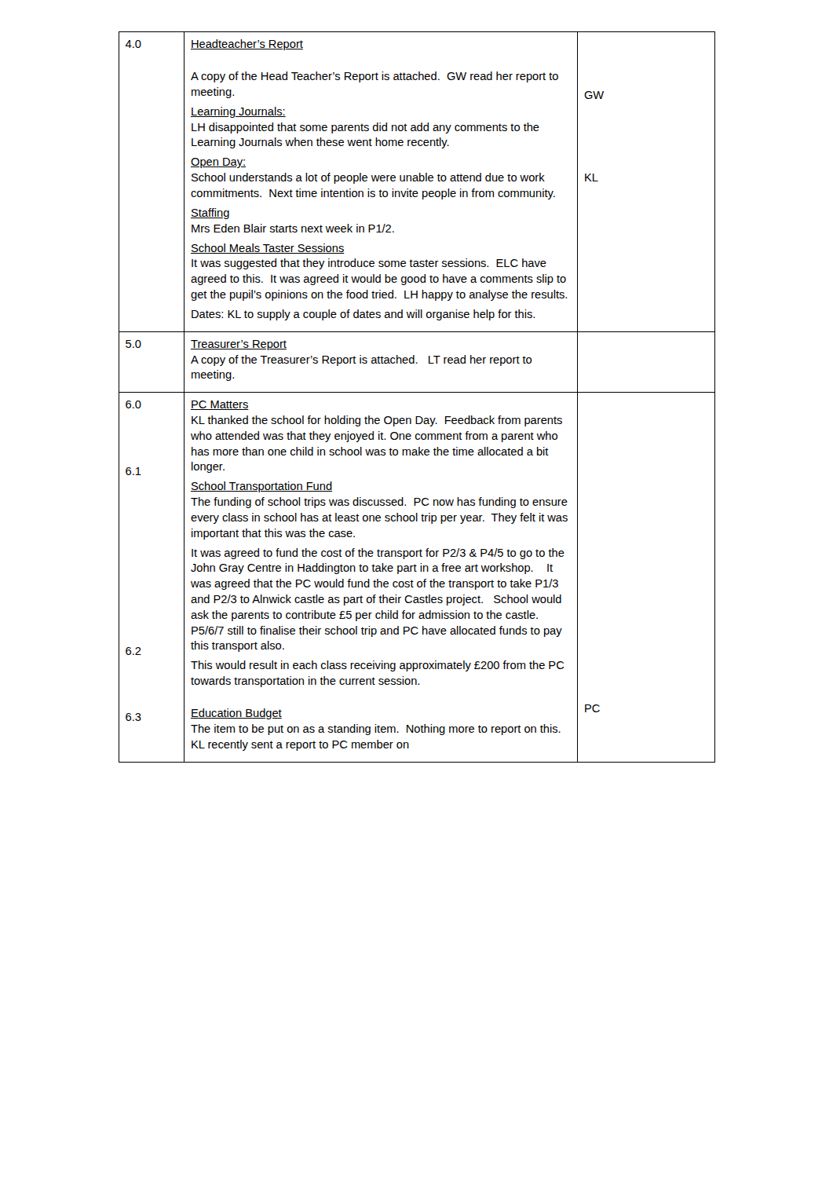| 4.0 | Headteacher’s Report A copy of the Head Teacher’s Report is attached. GW read her report to meeting. Learning Journals: LH disappointed that some parents did not add any comments to the Learning Journals when these went home recently. Open Day: School understands a lot of people were unable to attend due to work commitments. Next time intention is to invite people in from community. Staffing Mrs Eden Blair starts next week in P1/2. School Meals Taster Sessions It was suggested that they introduce some taster sessions. ELC have agreed to this. It was agreed it would be good to have a comments slip to get the pupil’s opinions on the food tried. LH happy to analyse the results. Dates: KL to supply a couple of dates and will organise help for this. | GW KL |
| 5.0 | Treasurer’s Report A copy of the Treasurer’s Report is attached. LT read her report to meeting. | |
| 6.0 6.1 6.2 6.3 | PC Matters KL thanked the school for holding the Open Day. Feedback from parents who attended was that they enjoyed it. One comment from a parent who has more than one child in school was to make the time allocated a bit longer. School Transportation Fund The funding of school trips was discussed. PC now has funding to ensure every class in school has at least one school trip per year. They felt it was important that this was the case. It was agreed to fund the cost of the transport for P2/3 & P4/5 to go to the John Gray Centre in Haddington to take part in a free art workshop. It was agreed that the PC would fund the cost of the transport to take P1/3 and P2/3 to Alnwick castle as part of their Castles project. School would ask the parents to contribute £5 per child for admission to the castle. P5/6/7 still to finalise their school trip and PC have allocated funds to pay this transport also. This would result in each class receiving approximately £200 from the PC towards transportation in the current session. Education Budget The item to be put on as a standing item. Nothing more to report on this. KL recently sent a report to PC member on | PC |